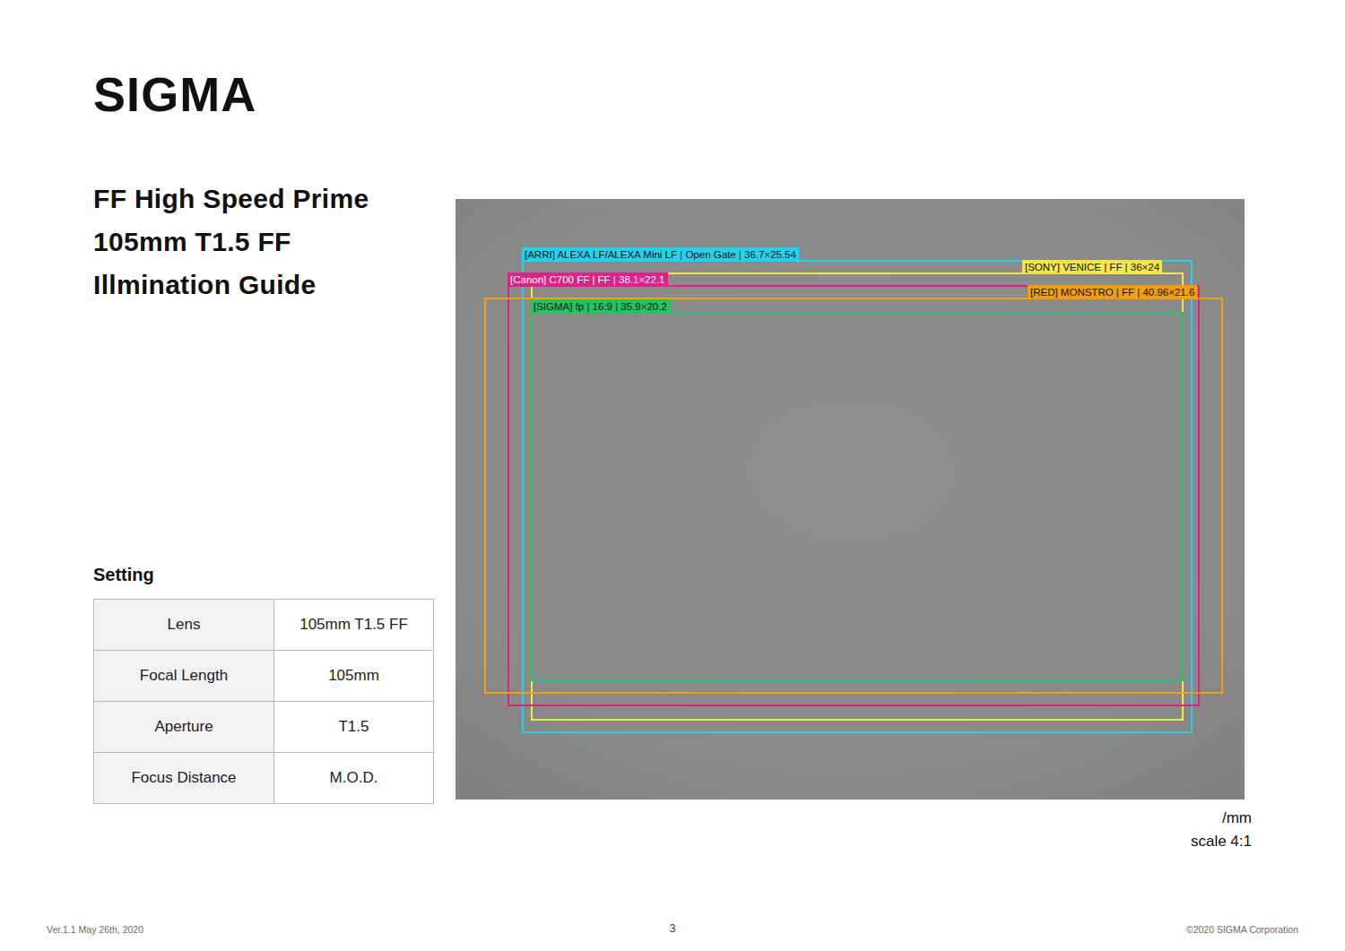SIGMA
FF High Speed Prime
105mm T1.5 FF
Illmination Guide
Setting
| Lens | 105mm T1.5 FF |
| Focal Length | 105mm |
| Aperture | T1.5 |
| Focus Distance | M.O.D. |
[ARRI] ALEXA LF/ALEXA Mini LF | Open Gate | 36.7×25.54
[SONY] VENICE | FF | 36×24
[Canon] C700 FF | FF | 38.1×22.1
[RED] MONSTRO | FF | 40.96×21.6
[SIGMA] fp | 16:9 | 35.9×20.2
/mm
scale 4:1
Ver.1.1 May 26th, 2020
3
©2020 SIGMA Corporation